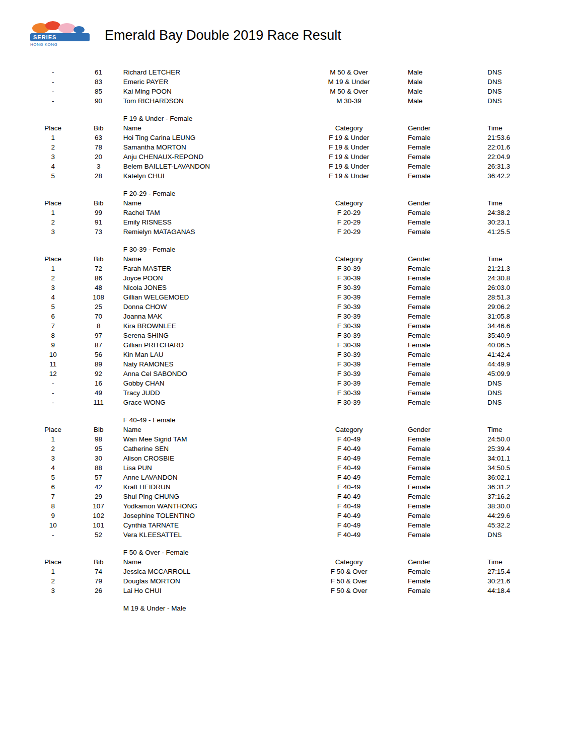SERIES
HONG KONG
Emerald Bay Double 2019 Race Result
| - | 61 | Richard LETCHER | M 50 & Over | Male | DNS |
| - | 83 | Emeric PAYER | M 19 & Under | Male | DNS |
| - | 85 | Kai Ming POON | M 50 & Over | Male | DNS |
| - | 90 | Tom RICHARDSON | M 30-39 | Male | DNS |
| | | F 19 & Under - Female | | | |
| Place | Bib | Name | Category | Gender | Time |
| 1 | 63 | Hoi Ting Carina LEUNG | F 19 & Under | Female | 21:53.6 |
| 2 | 78 | Samantha MORTON | F 19 & Under | Female | 22:01.6 |
| 3 | 20 | Anju CHENAUX-REPOND | F 19 & Under | Female | 22:04.9 |
| 4 | 3 | Belem BAILLET-LAVANDON | F 19 & Under | Female | 26:31.3 |
| 5 | 28 | Katelyn CHUI | F 19 & Under | Female | 36:42.2 |
| | | F 20-29 - Female | | | |
| Place | Bib | Name | Category | Gender | Time |
| 1 | 99 | Rachel TAM | F 20-29 | Female | 24:38.2 |
| 2 | 91 | Emily RISNESS | F 20-29 | Female | 30:23.1 |
| 3 | 73 | Remielyn MATAGANAS | F 20-29 | Female | 41:25.5 |
| | | F 30-39 - Female | | | |
| Place | Bib | Name | Category | Gender | Time |
| 1 | 72 | Farah MASTER | F 30-39 | Female | 21:21.3 |
| 2 | 86 | Joyce POON | F 30-39 | Female | 24:30.8 |
| 3 | 48 | Nicola JONES | F 30-39 | Female | 26:03.0 |
| 4 | 108 | Gillian WELGEMOED | F 30-39 | Female | 28:51.3 |
| 5 | 25 | Donna CHOW | F 30-39 | Female | 29:06.2 |
| 6 | 70 | Joanna MAK | F 30-39 | Female | 31:05.8 |
| 7 | 8 | Kira BROWNLEE | F 30-39 | Female | 34:46.6 |
| 8 | 97 | Serena SHING | F 30-39 | Female | 35:40.9 |
| 9 | 87 | Gillian PRITCHARD | F 30-39 | Female | 40:06.5 |
| 10 | 56 | Kin Man LAU | F 30-39 | Female | 41:42.4 |
| 11 | 89 | Naty RAMONES | F 30-39 | Female | 44:49.9 |
| 12 | 92 | Anna Cel SABONDO | F 30-39 | Female | 45:09.9 |
| - | 16 | Gobby CHAN | F 30-39 | Female | DNS |
| - | 49 | Tracy JUDD | F 30-39 | Female | DNS |
| - | 111 | Grace WONG | F 30-39 | Female | DNS |
| | | F 40-49 - Female | | | |
| Place | Bib | Name | Category | Gender | Time |
| 1 | 98 | Wan Mee Sigrid TAM | F 40-49 | Female | 24:50.0 |
| 2 | 95 | Catherine SEN | F 40-49 | Female | 25:39.4 |
| 3 | 30 | Alison CROSBIE | F 40-49 | Female | 34:01.1 |
| 4 | 88 | Lisa PUN | F 40-49 | Female | 34:50.5 |
| 5 | 57 | Anne LAVANDON | F 40-49 | Female | 36:02.1 |
| 6 | 42 | Kraft HEIDRUN | F 40-49 | Female | 36:31.2 |
| 7 | 29 | Shui Ping CHUNG | F 40-49 | Female | 37:16.2 |
| 8 | 107 | Yodkamon WANTHONG | F 40-49 | Female | 38:30.0 |
| 9 | 102 | Josephine TOLENTINO | F 40-49 | Female | 44:29.6 |
| 10 | 101 | Cynthia TARNATE | F 40-49 | Female | 45:32.2 |
| - | 52 | Vera KLEESATTEL | F 40-49 | Female | DNS |
| | | F 50 & Over - Female | | | |
| Place | Bib | Name | Category | Gender | Time |
| 1 | 74 | Jessica MCCARROLL | F 50 & Over | Female | 27:15.4 |
| 2 | 79 | Douglas MORTON | F 50 & Over | Female | 30:21.6 |
| 3 | 26 | Lai Ho CHUI | F 50 & Over | Female | 44:18.4 |
| | | M 19 & Under - Male | | | |